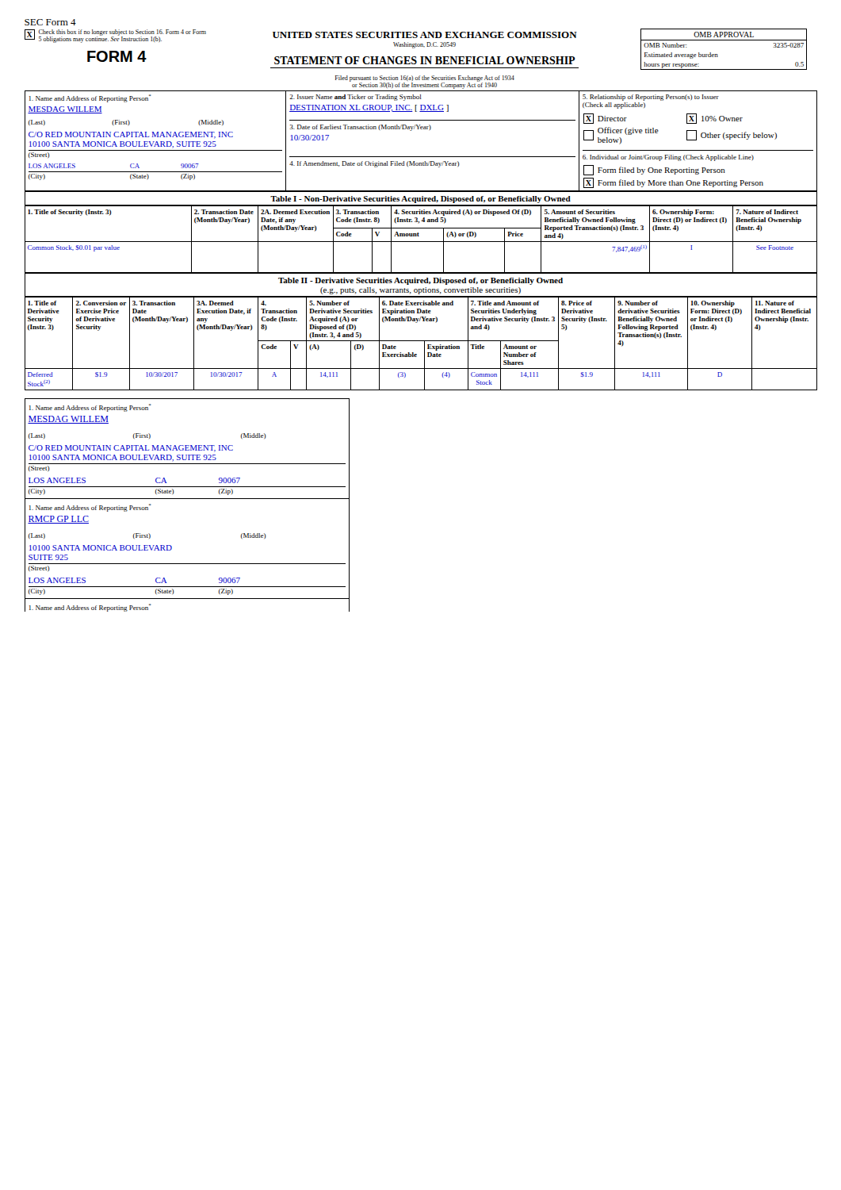SEC Form 4
| / X / Check this box if no longer subject to Section 16. Form 4 or Form 5 obligations may continue. See Instruction 1(b). / FORM 4 | UNITED STATES SECURITIES AND EXCHANGE COMMISSION Washington, D.C. 20549 STATEMENT OF CHANGES IN BENEFICIAL OWNERSHIP Filed pursuant to Section 16(a) of the Securities Exchange Act of 1934 or Section 30(h) of the Investment Company Act of 1940 | / OMB APPROVAL / / OMB Number: / 3235-0287 / / Estimated average burden / / hours per response: / 0.5 / |
| 1. Name and Address of Reporting Person * MESDAG WILLEM / (Last) / (First) / (Middle) / C/O RED MOUNTAIN CAPITAL MANAGEMENT, INC 10100 SANTA MONICA BOULEVARD, SUITE 925 (Street) / LOS ANGELES / CA / 90067 / / (City) / (State) / (Zip) / | 2. Issuer Name and Ticker or Trading Symbol DESTINATION XL GROUP, INC. [ DXLG ] 3. Date of Earliest Transaction (Month/Day/Year) 10/30/2017 4. If Amendment, Date of Original Filed (Month/Day/Year) | 5. Relationship of Reporting Person(s) to Issuer (Check all applicable) / X / Director / X / 10% Owner / / / Officer (give title below) / / Other (specify below) / 6. Individual or Joint/Group Filing (Check Applicable Line) / / Form filed by One Reporting Person / / X / Form filed by More than One Reporting Person / |
| Table I - Non-Derivative Securities Acquired, Disposed of, or Beneficially Owned |
| 1. Title of Security (Instr. 3) | 2. Transaction Date (Month/Day/Year) | 2A. Deemed Execution Date, if any (Month/Day/Year) | 3. Transaction Code (Instr. 8) | 4. Securities Acquired (A) or Disposed Of (D) (Instr. 3, 4 and 5) | 5. Amount of Securities Beneficially Owned Following Reported Transaction(s) (Instr. 3 and 4) | 6. Ownership Form: Direct (D) or Indirect (I) (Instr. 4) | 7. Nature of Indirect Beneficial Ownership (Instr. 4) |
| --- | --- | --- | --- | --- | --- | --- | --- |
| Code | V | Amount | (A) or (D) | Price |
| Common Stock, $0.01 par value | | | | | | | | 7,847,469 (1) | I | See Footnote |
| Table II - Derivative Securities Acquired, Disposed of, or Beneficially Owned (e.g., puts, calls, warrants, options, convertible securities) |
| 1. Title of Derivative Security (Instr. 3) | 2. Conversion or Exercise Price of Derivative Security | 3. Transaction Date (Month/Day/Year) | 3A. Deemed Execution Date, if any (Month/Day/Year) | 4. Transaction Code (Instr. 8) | 5. Number of Derivative Securities Acquired (A) or Disposed of (D) (Instr. 3, 4 and 5) | 6. Date Exercisable and Expiration Date (Month/Day/Year) | 7. Title and Amount of Securities Underlying Derivative Security (Instr. 3 and 4) | 8. Price of Derivative Security (Instr. 5) | 9. Number of derivative Securities Beneficially Owned Following Reported Transaction(s) (Instr. 4) | 10. Ownership Form: Direct (D) or Indirect (I) (Instr. 4) | 11. Nature of Indirect Beneficial Ownership (Instr. 4) |
| --- | --- | --- | --- | --- | --- | --- | --- | --- | --- | --- | --- |
| Code | V | (A) | (D) | Date Exercisable | Expiration Date | Title | Amount or Number of Shares |
| Deferred Stock (2) | $1.9 | 10/30/2017 | 10/30/2017 | A | | 14,111 | | (3) | (4) | Common Stock | 14,111 | $1.9 | 14,111 | D | |
1. Name and Address of Reporting Person*
MESDAG WILLEM
| (Last) | (First) | (Middle) |
C/O RED MOUNTAIN CAPITAL MANAGEMENT, INC
10100 SANTA MONICA BOULEVARD, SUITE 925
(Street)
| LOS ANGELES | CA | 90067 |
| (City) | (State) | (Zip) |
1. Name and Address of Reporting Person*
RMCP GP LLC
| (Last) | (First) | (Middle) |
10100 SANTA MONICA BOULEVARD
SUITE 925
(Street)
| LOS ANGELES | CA | 90067 |
| (City) | (State) | (Zip) |
1. Name and Address of Reporting Person*